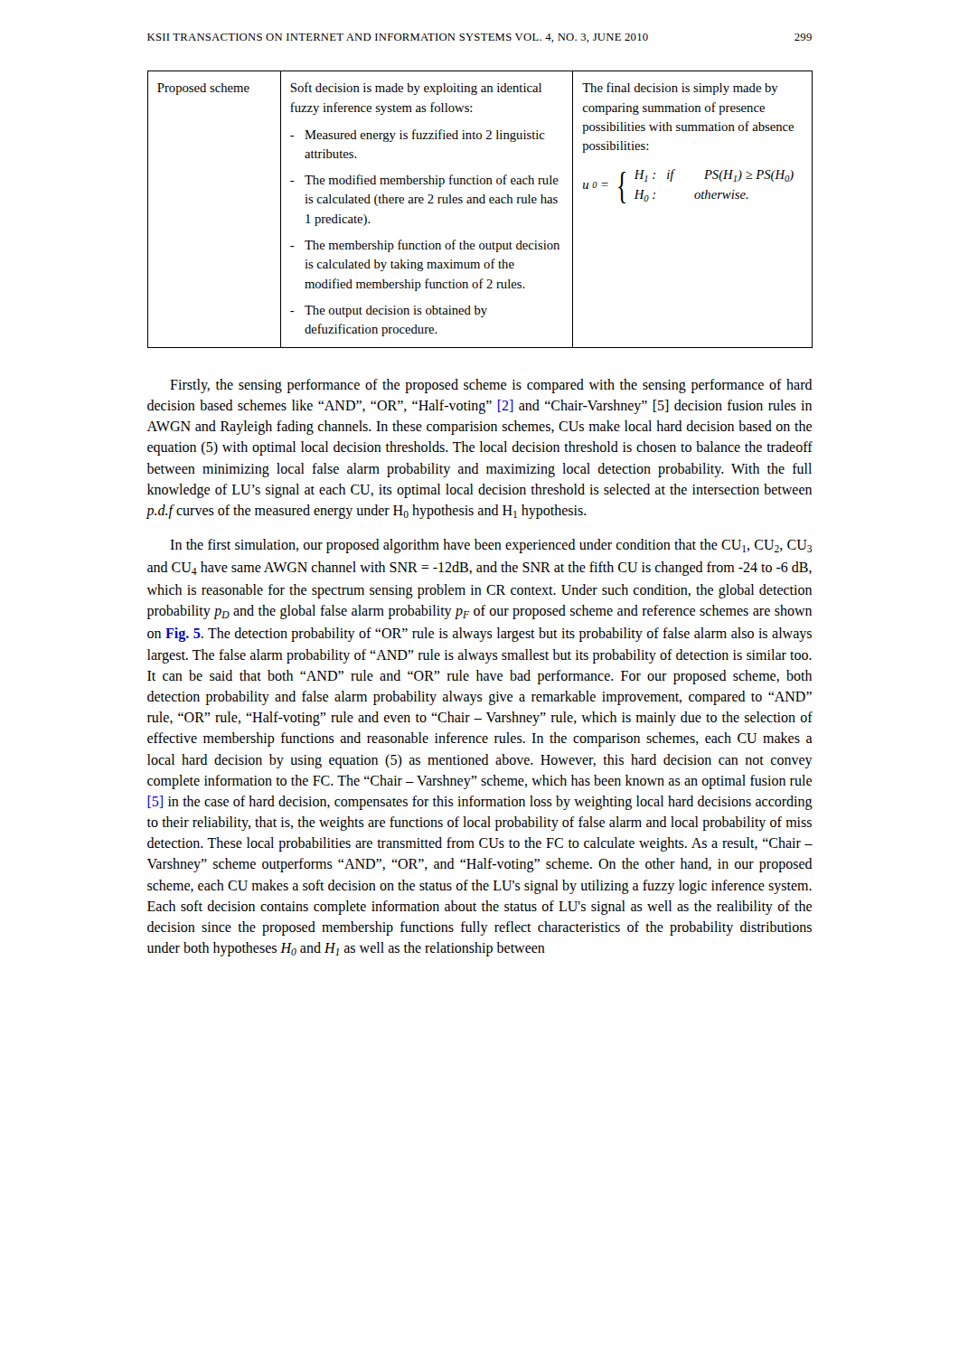KSII TRANSACTIONS ON INTERNET AND INFORMATION SYSTEMS VOL. 4, NO. 3, June 2010 299
| Proposed scheme | Soft decision is made by exploiting an identical fuzzy inference system as follows: Measured energy is fuzzified into 2 linguistic attributes. The modified membership function of each rule is calculated (there are 2 rules and each rule has 1 predicate). The membership function of the output decision is calculated by taking maximum of the modified membership function of 2 rules. The output decision is obtained by defuzification procedure. | The final decision is simply made by comparing summation of presence possibilities with summation of absence possibilities: u 0 = { H 1 : if PS ( H 1 ) ≥ PS ( H 0 ) H 0 : otherwise. |
Firstly, the sensing performance of the proposed scheme is compared with the sensing performance of hard decision based schemes like “AND”, “OR”, “Half-voting” [2] and “Chair-Varshney” [5] decision fusion rules in AWGN and Rayleigh fading channels. In these comparision schemes, CUs make local hard decision based on the equation (5) with optimal local decision thresholds. The local decision threshold is chosen to balance the tradeoff between minimizing local false alarm probability and maximizing local detection probability. With the full knowledge of LU’s signal at each CU, its optimal local decision threshold is selected at the intersection between p.d.f curves of the measured energy under H0 hypothesis and H1 hypothesis.
In the first simulation, our proposed algorithm have been experienced under condition that the CU1, CU2, CU3 and CU4 have same AWGN channel with SNR = -12dB, and the SNR at the fifth CU is changed from -24 to -6 dB, which is reasonable for the spectrum sensing problem in CR context. Under such condition, the global detection probability pD and the global false alarm probability pF of our proposed scheme and reference schemes are shown on Fig. 5. The detection probability of “OR” rule is always largest but its probability of false alarm also is always largest. The false alarm probability of “AND” rule is always smallest but its probability of detection is similar too. It can be said that both “AND” rule and “OR” rule have bad performance. For our proposed scheme, both detection probability and false alarm probability always give a remarkable improvement, compared to “AND” rule, “OR” rule, “Half-voting” rule and even to “Chair – Varshney” rule, which is mainly due to the selection of effective membership functions and reasonable inference rules. In the comparison schemes, each CU makes a local hard decision by using equation (5) as mentioned above. However, this hard decision can not convey complete information to the FC. The “Chair – Varshney” scheme, which has been known as an optimal fusion rule [5] in the case of hard decision, compensates for this information loss by weighting local hard decisions according to their reliability, that is, the weights are functions of local probability of false alarm and local probability of miss detection. These local probabilities are transmitted from CUs to the FC to calculate weights. As a result, “Chair – Varshney” scheme outperforms “AND”, “OR”, and “Half-voting” scheme. On the other hand, in our proposed scheme, each CU makes a soft decision on the status of the LU's signal by utilizing a fuzzy logic inference system. Each soft decision contains complete information about the status of LU's signal as well as the realibility of the decision since the proposed membership functions fully reflect characteristics of the probability distributions under both hypotheses H0 and H1 as well as the relationship between